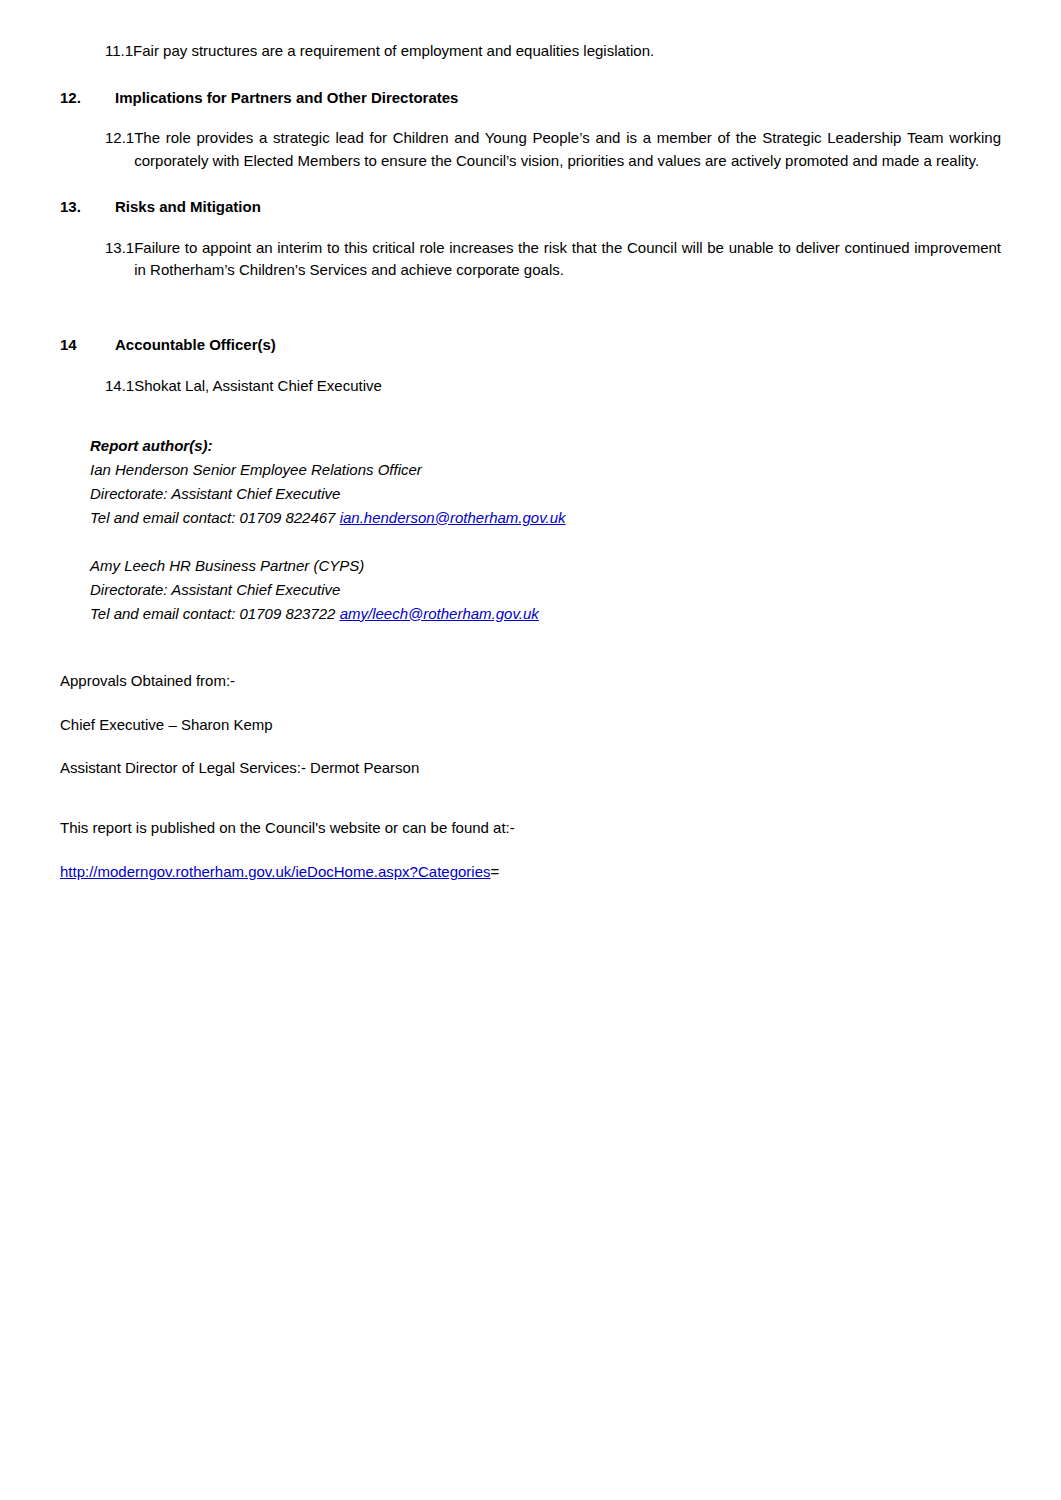11.1
Fair pay structures are a requirement of employment and equalities legislation.
12. Implications for Partners and Other Directorates
12.1
The role provides a strategic lead for Children and Young People’s and is a member of the Strategic Leadership Team working corporately with Elected Members to ensure the Council’s vision, priorities and values are actively promoted and made a reality.
13. Risks and Mitigation
13.1
Failure to appoint an interim to this critical role increases the risk that the Council will be unable to deliver continued improvement in Rotherham’s Children’s Services and achieve corporate goals.
14 Accountable Officer(s)
14.1
Shokat Lal, Assistant Chief Executive
Report author(s):
Ian Henderson Senior Employee Relations Officer
Directorate: Assistant Chief Executive
Tel and email contact: 01709 822467 ian.henderson@rotherham.gov.uk
Amy Leech HR Business Partner (CYPS)
Directorate: Assistant Chief Executive
Tel and email contact: 01709 823722 amy/leech@rotherham.gov.uk
Approvals Obtained from:-
Chief Executive – Sharon Kemp
Assistant Director of Legal Services:- Dermot Pearson
This report is published on the Council's website or can be found at:-
http://moderngov.rotherham.gov.uk/ieDocHome.aspx?Categories=